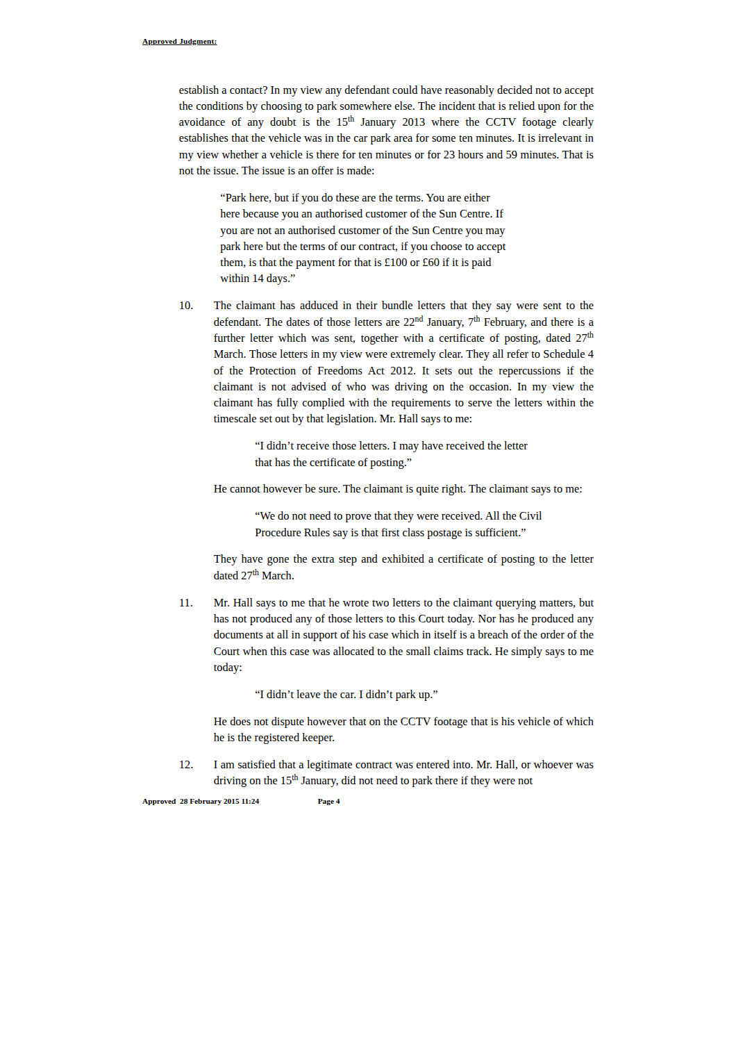Approved Judgment:
establish a contact? In my view any defendant could have reasonably decided not to accept the conditions by choosing to park somewhere else. The incident that is relied upon for the avoidance of any doubt is the 15th January 2013 where the CCTV footage clearly establishes that the vehicle was in the car park area for some ten minutes. It is irrelevant in my view whether a vehicle is there for ten minutes or for 23 hours and 59 minutes. That is not the issue. The issue is an offer is made:
“Park here, but if you do these are the terms. You are either here because you an authorised customer of the Sun Centre. If you are not an authorised customer of the Sun Centre you may park here but the terms of our contract, if you choose to accept them, is that the payment for that is £100 or £60 if it is paid within 14 days.”
10.
The claimant has adduced in their bundle letters that they say were sent to the defendant. The dates of those letters are 22nd January, 7th February, and there is a further letter which was sent, together with a certificate of posting, dated 27th March. Those letters in my view were extremely clear. They all refer to Schedule 4 of the Protection of Freedoms Act 2012. It sets out the repercussions if the claimant is not advised of who was driving on the occasion. In my view the claimant has fully complied with the requirements to serve the letters within the timescale set out by that legislation. Mr. Hall says to me:
“I didn’t receive those letters. I may have received the letter
that has the certificate of posting.”
He cannot however be sure. The claimant is quite right. The claimant says to me:
“We do not need to prove that they were received. All the Civil
Procedure Rules say is that first class postage is sufficient.”
They have gone the extra step and exhibited a certificate of posting to the letter dated 27th March.
11.
Mr. Hall says to me that he wrote two letters to the claimant querying matters, but has not produced any of those letters to this Court today. Nor has he produced any documents at all in support of his case which in itself is a breach of the order of the Court when this case was allocated to the small claims track. He simply says to me today:
“I didn’t leave the car. I didn’t park up.”
He does not dispute however that on the CCTV footage that is his vehicle of which he is the registered keeper.
12.
I am satisfied that a legitimate contract was entered into. Mr. Hall, or whoever was driving on the 15th January, did not need to park there if they were not
Approved 28 February 2015 11:24 Page 4